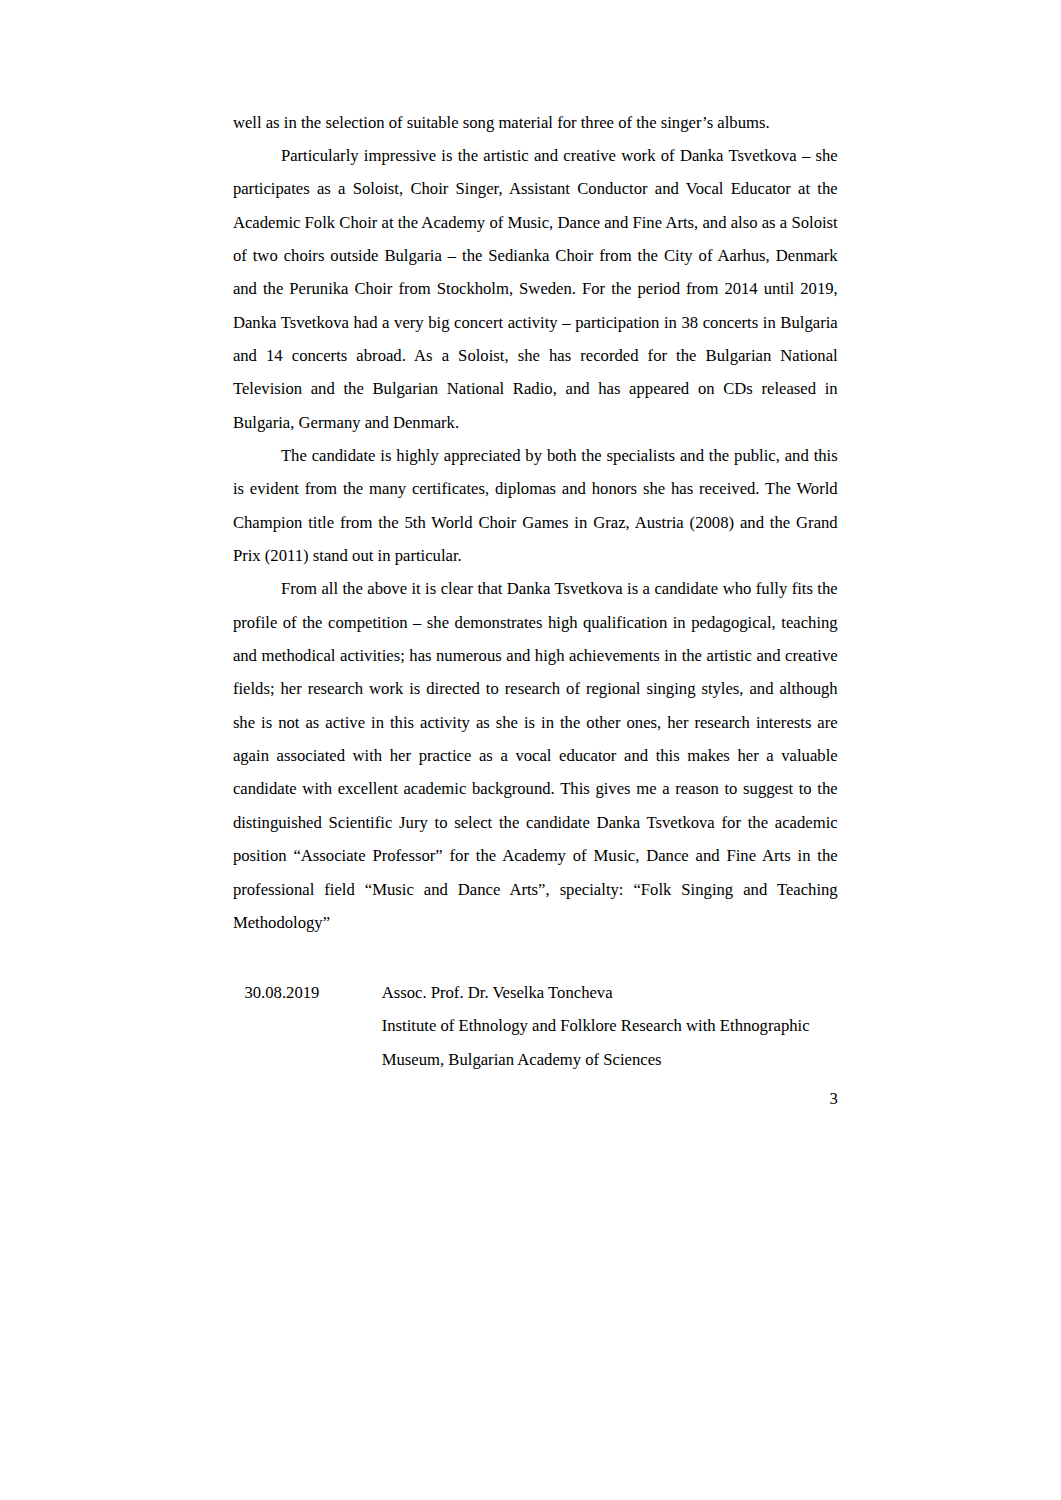well as in the selection of suitable song material for three of the singer’s albums.
Particularly impressive is the artistic and creative work of Danka Tsvetkova – she participates as a Soloist, Choir Singer, Assistant Conductor and Vocal Educator at the Academic Folk Choir at the Academy of Music, Dance and Fine Arts, and also as a Soloist of two choirs outside Bulgaria – the Sedianka Choir from the City of Aarhus, Denmark and the Perunika Choir from Stockholm, Sweden. For the period from 2014 until 2019, Danka Tsvetkova had a very big concert activity – participation in 38 concerts in Bulgaria and 14 concerts abroad. As a Soloist, she has recorded for the Bulgarian National Television and the Bulgarian National Radio, and has appeared on CDs released in Bulgaria, Germany and Denmark.
The candidate is highly appreciated by both the specialists and the public, and this is evident from the many certificates, diplomas and honors she has received. The World Champion title from the 5th World Choir Games in Graz, Austria (2008) and the Grand Prix (2011) stand out in particular.
From all the above it is clear that Danka Tsvetkova is a candidate who fully fits the profile of the competition – she demonstrates high qualification in pedagogical, teaching and methodical activities; has numerous and high achievements in the artistic and creative fields; her research work is directed to research of regional singing styles, and although she is not as active in this activity as she is in the other ones, her research interests are again associated with her practice as a vocal educator and this makes her a valuable candidate with excellent academic background. This gives me a reason to suggest to the distinguished Scientific Jury to select the candidate Danka Tsvetkova for the academic position “Associate Professor” for the Academy of Music, Dance and Fine Arts in the professional field “Music and Dance Arts”, specialty: “Folk Singing and Teaching Methodology”
30.08.2019
Assoc. Prof. Dr. Veselka Toncheva
Institute of Ethnology and Folklore Research with Ethnographic
Museum, Bulgarian Academy of Sciences
3